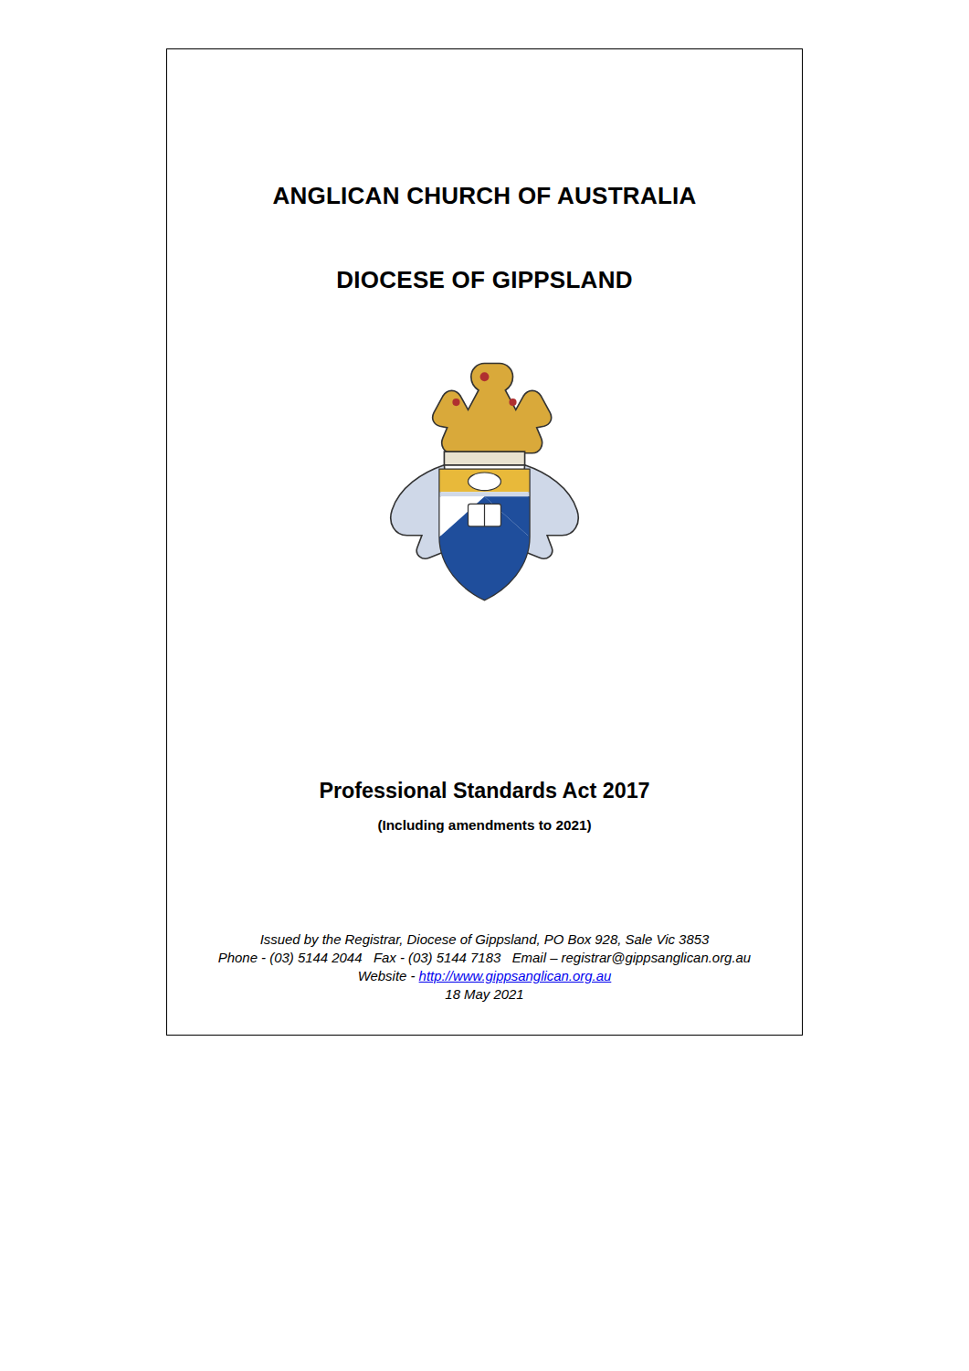ANGLICAN CHURCH OF AUSTRALIA
DIOCESE OF GIPPSLAND
Professional Standards Act 2017
(Including amendments to 2021)
Issued by the Registrar, Diocese of Gippsland, PO Box 928, Sale Vic 3853
Phone - (03) 5144 2044 Fax - (03) 5144 7183 Email – registrar@gippsanglican.org.au
Website - http://www.gippsanglican.org.au
18 May 2021